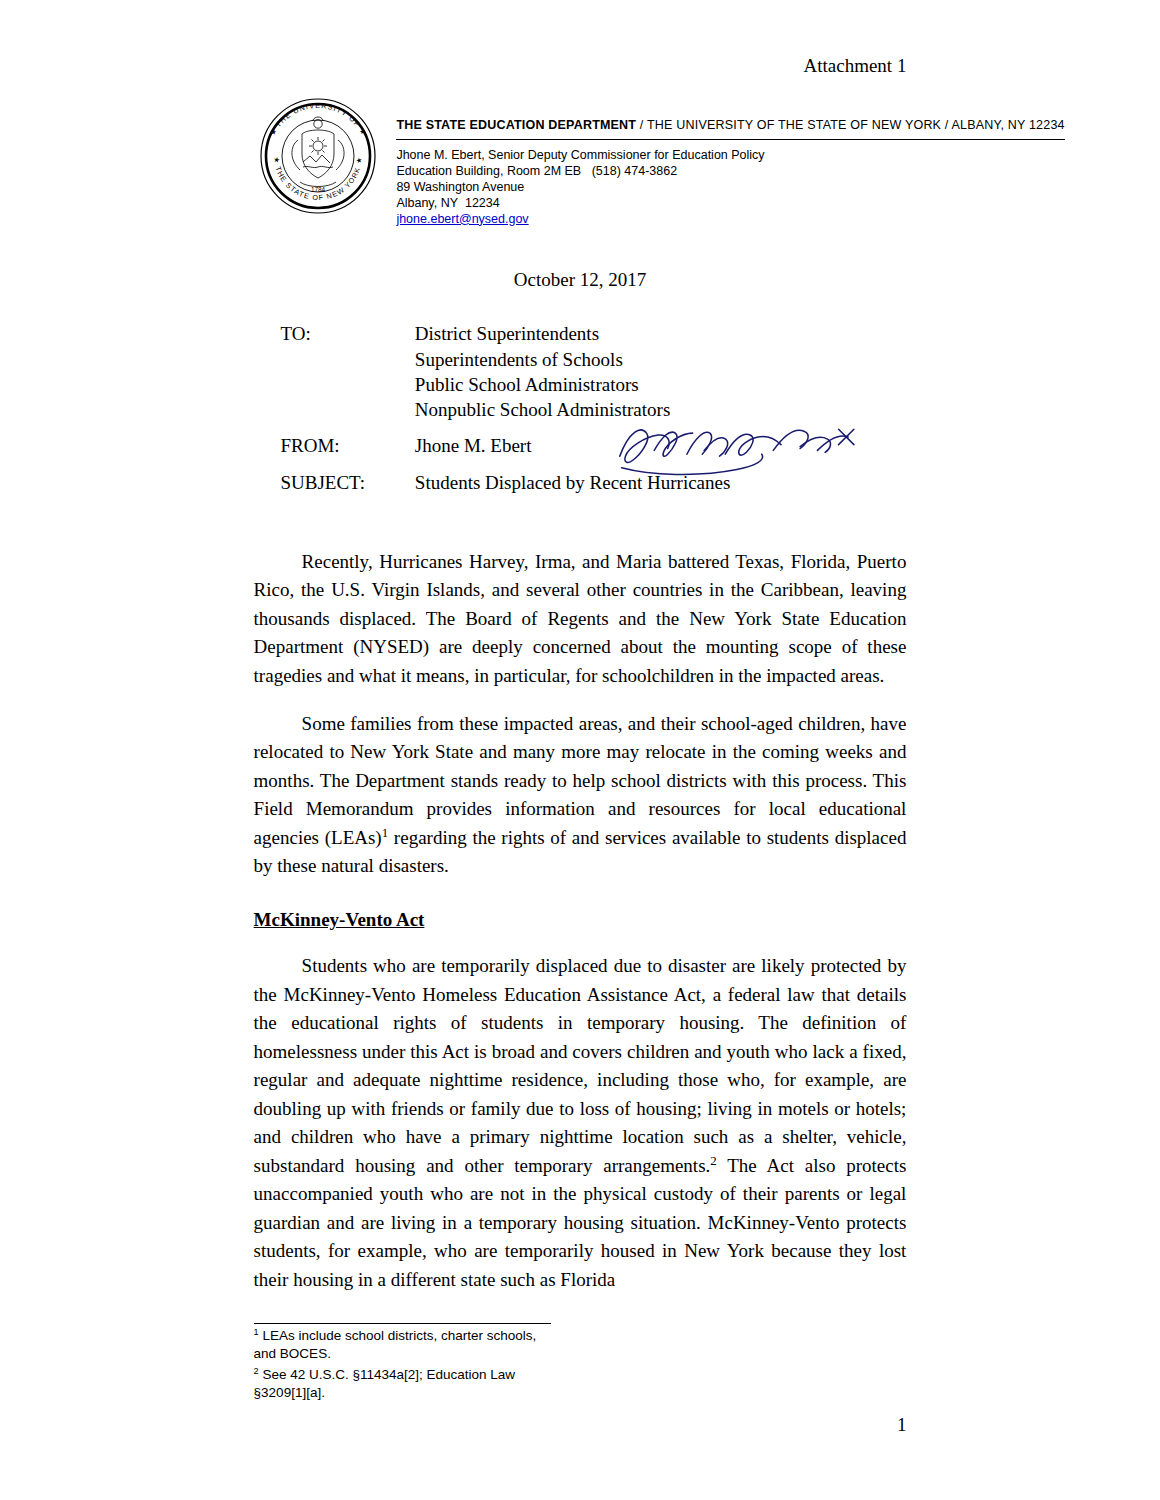Attachment 1
★ THE UNIVERSITY OF ★ ★ THE STATE OF NEW YORK ★ 1784
THE STATE EDUCATION DEPARTMENT / THE UNIVERSITY OF THE STATE OF NEW YORK / ALBANY, NY 12234
Jhone M. Ebert, Senior Deputy Commissioner for Education Policy
Education Building, Room 2M EB (518) 474-3862
89 Washington Avenue
Albany, NY 12234
jhone.ebert@nysed.gov
October 12, 2017
| TO: | District Superintendents Superintendents of Schools Public School Administrators Nonpublic School Administrators |
| FROM: | Jhone M. Ebert |
| SUBJECT: | Students Displaced by Recent Hurricanes |
Recently, Hurricanes Harvey, Irma, and Maria battered Texas, Florida, Puerto Rico, the U.S. Virgin Islands, and several other countries in the Caribbean, leaving thousands displaced. The Board of Regents and the New York State Education Department (NYSED) are deeply concerned about the mounting scope of these tragedies and what it means, in particular, for schoolchildren in the impacted areas.
Some families from these impacted areas, and their school-aged children, have relocated to New York State and many more may relocate in the coming weeks and months. The Department stands ready to help school districts with this process. This Field Memorandum provides information and resources for local educational agencies (LEAs)1 regarding the rights of and services available to students displaced by these natural disasters.
McKinney-Vento Act
Students who are temporarily displaced due to disaster are likely protected by the McKinney-Vento Homeless Education Assistance Act, a federal law that details the educational rights of students in temporary housing. The definition of homelessness under this Act is broad and covers children and youth who lack a fixed, regular and adequate nighttime residence, including those who, for example, are doubling up with friends or family due to loss of housing; living in motels or hotels; and children who have a primary nighttime location such as a shelter, vehicle, substandard housing and other temporary arrangements.2 The Act also protects unaccompanied youth who are not in the physical custody of their parents or legal guardian and are living in a temporary housing situation. McKinney-Vento protects students, for example, who are temporarily housed in New York because they lost their housing in a different state such as Florida
1 LEAs include school districts, charter schools, and BOCES.
2 See 42 U.S.C. §11434a[2]; Education Law §3209[1][a].
1